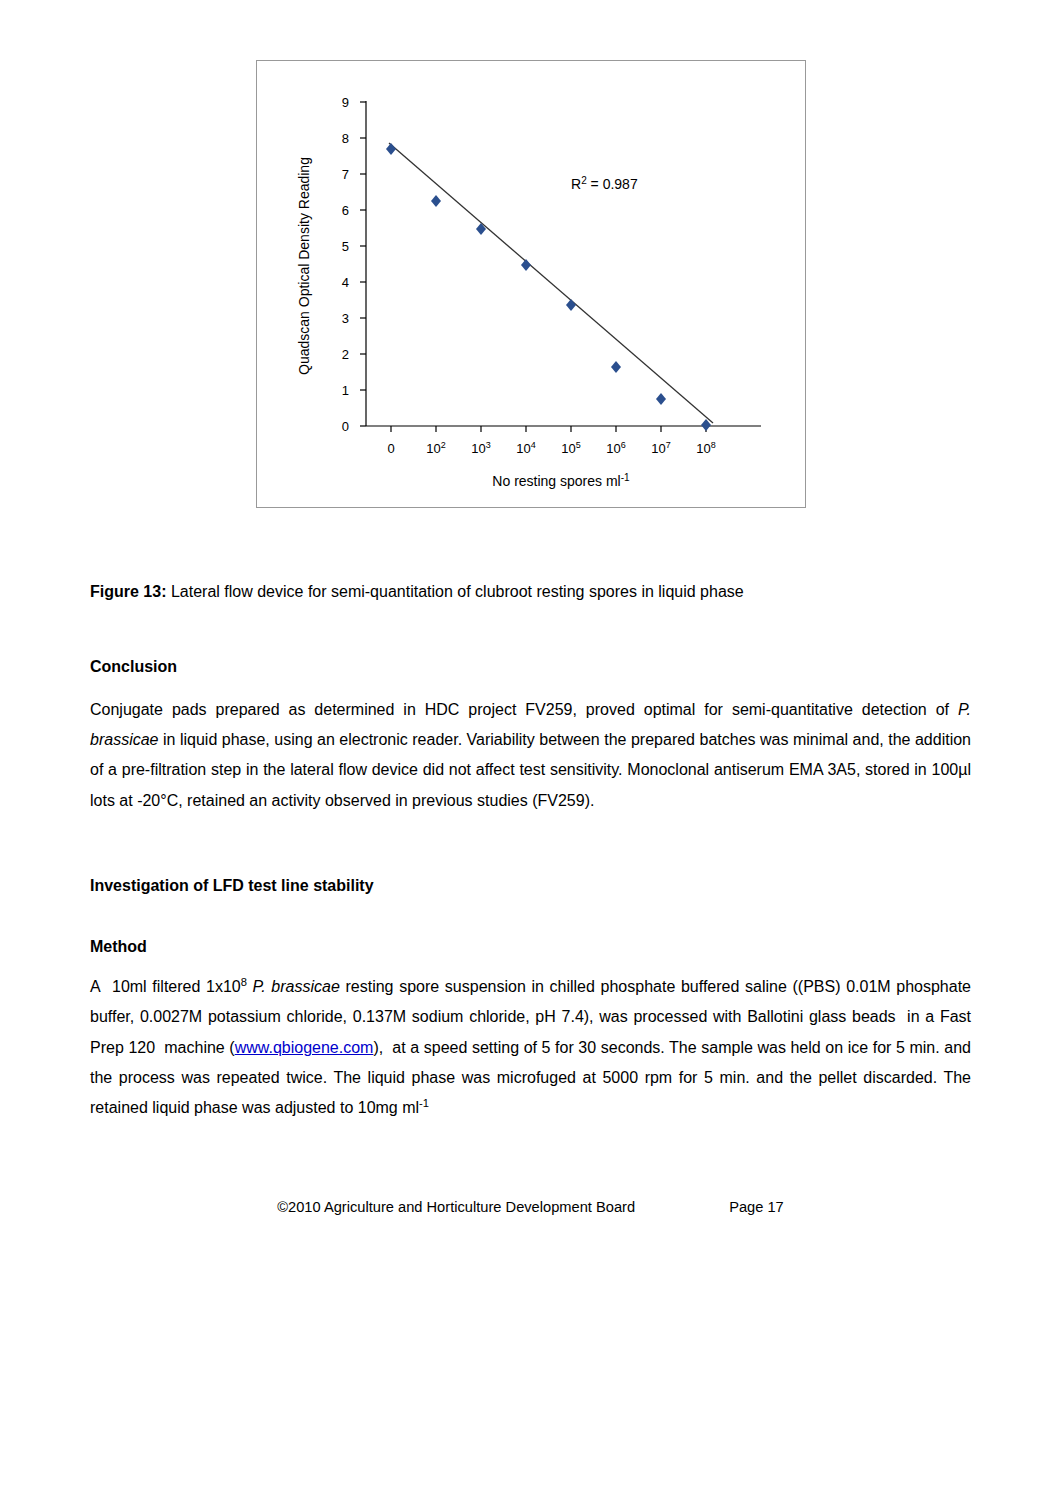0 1 2 3 4 5 6 7 8 9 Quadscan Optical Density Reading 0 102 103 104 105 106 107 108 No resting spores ml-1 R2 = 0.987
Figure 13: Lateral flow device for semi-quantitation of clubroot resting spores in liquid phase
Conclusion
Conjugate pads prepared as determined in HDC project FV259, proved optimal for semi-quantitative detection of P. brassicae in liquid phase, using an electronic reader. Variability between the prepared batches was minimal and, the addition of a pre-filtration step in the lateral flow device did not affect test sensitivity. Monoclonal antiserum EMA 3A5, stored in 100µl lots at -20°C, retained an activity observed in previous studies (FV259).
Investigation of LFD test line stability
Method
A 10ml filtered 1x108 P. brassicae resting spore suspension in chilled phosphate buffered saline ((PBS) 0.01M phosphate buffer, 0.0027M potassium chloride, 0.137M sodium chloride, pH 7.4), was processed with Ballotini glass beads in a Fast Prep 120 machine (www.qbiogene.com), at a speed setting of 5 for 30 seconds. The sample was held on ice for 5 min. and the process was repeated twice. The liquid phase was microfuged at 5000 rpm for 5 min. and the pellet discarded. The retained liquid phase was adjusted to 10mg ml-1
©2010 Agriculture and Horticulture Development Board Page 17